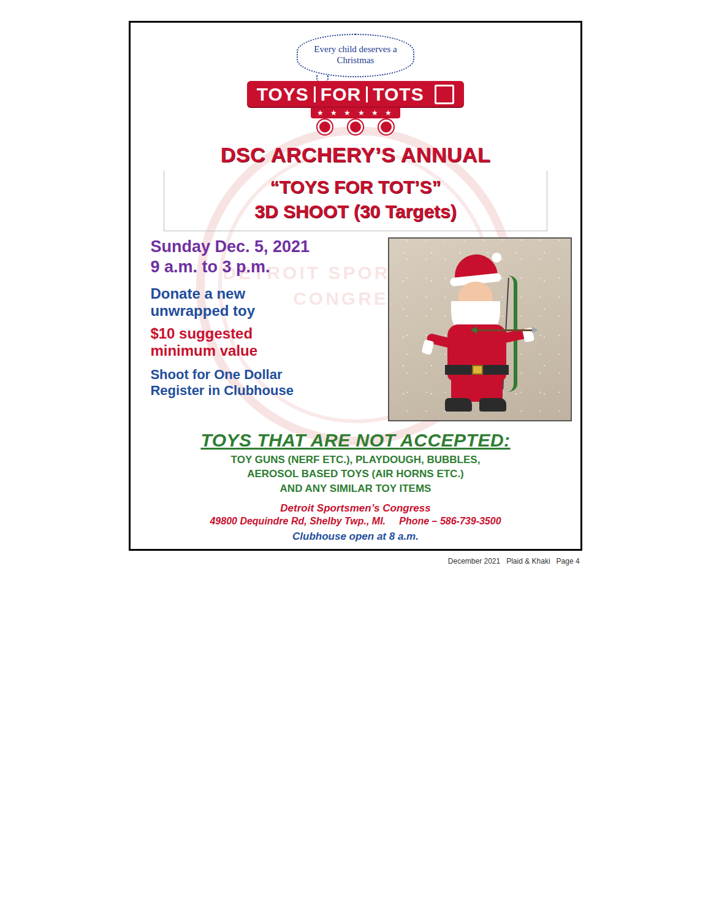DETROIT SPORTSMEN'S
CONGRESS
Every child deserves a
Christmas
TOYS FOR TOTS®
★ ★ ★ ★ ★ ★
DSC ARCHERY’S ANNUAL
“TOYS FOR TOT’S”
3D SHOOT (30 Targets)
Sunday Dec. 5, 2021
9 a.m. to 3 p.m.
Donate a new
unwrapped toy
$10 suggested
minimum value
Shoot for One Dollar
Register in Clubhouse
TOYS THAT ARE NOT ACCEPTED:
TOY GUNS (NERF ETC.), PLAYDOUGH, BUBBLES,
AEROSOL BASED TOYS (AIR HORNS ETC.)
AND ANY SIMILAR TOY ITEMS
Detroit Sportsmen’s Congress
49800 Dequindre Rd, Shelby Twp., MI. Phone – 586-739-3500
Clubhouse open at 8 a.m.
December 2021 Plaid & Khaki Page 4